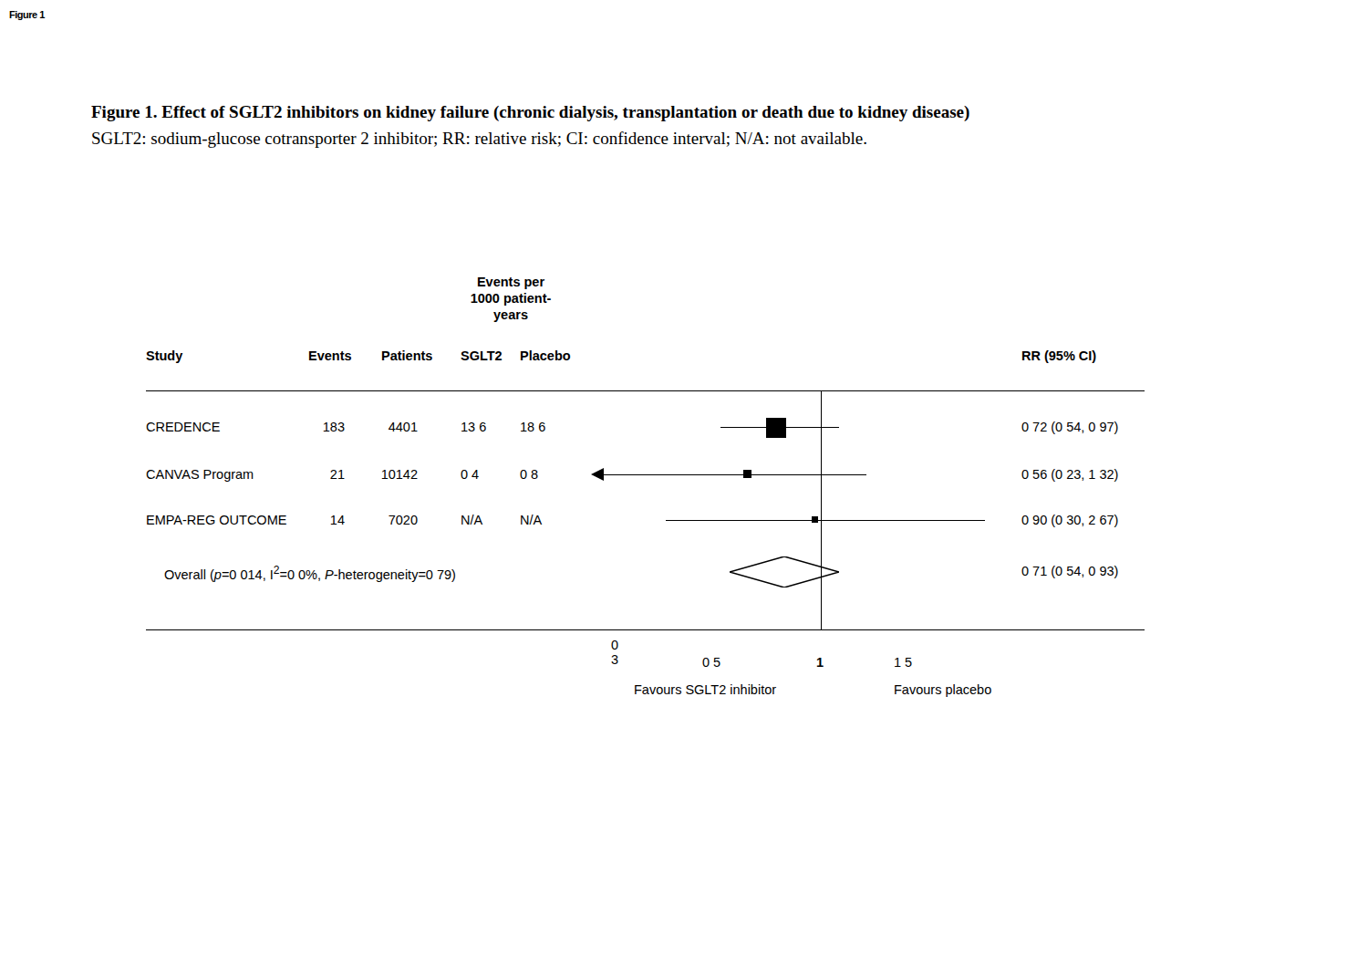Figure 1
Figure 1. Effect of SGLT2 inhibitors on kidney failure (chronic dialysis, transplantation or death due to kidney disease)
SGLT2: sodium-glucose cotransporter 2 inhibitor; RR: relative risk; CI: confidence interval; N/A: not available.
Events per
1000 patient-
years
Study Events Patients SGLT2 Placebo RR (95% CI)
CREDENCE 183 4401 13 6 18 6 0 72 (0 54, 0 97)
CANVAS Program 21 10142 0 4 0 8 0 56 (0 23, 1 32)
EMPA-REG OUTCOME 14 7020 N/A N/A 0 90 (0 30, 2 67)
Overall (p=0 014, I2=0 0%, P-heterogeneity=0 79) 0 71 (0 54, 0 93)
0
3 0 5 1 1 5 Favours SGLT2 inhibitor Favours placebo